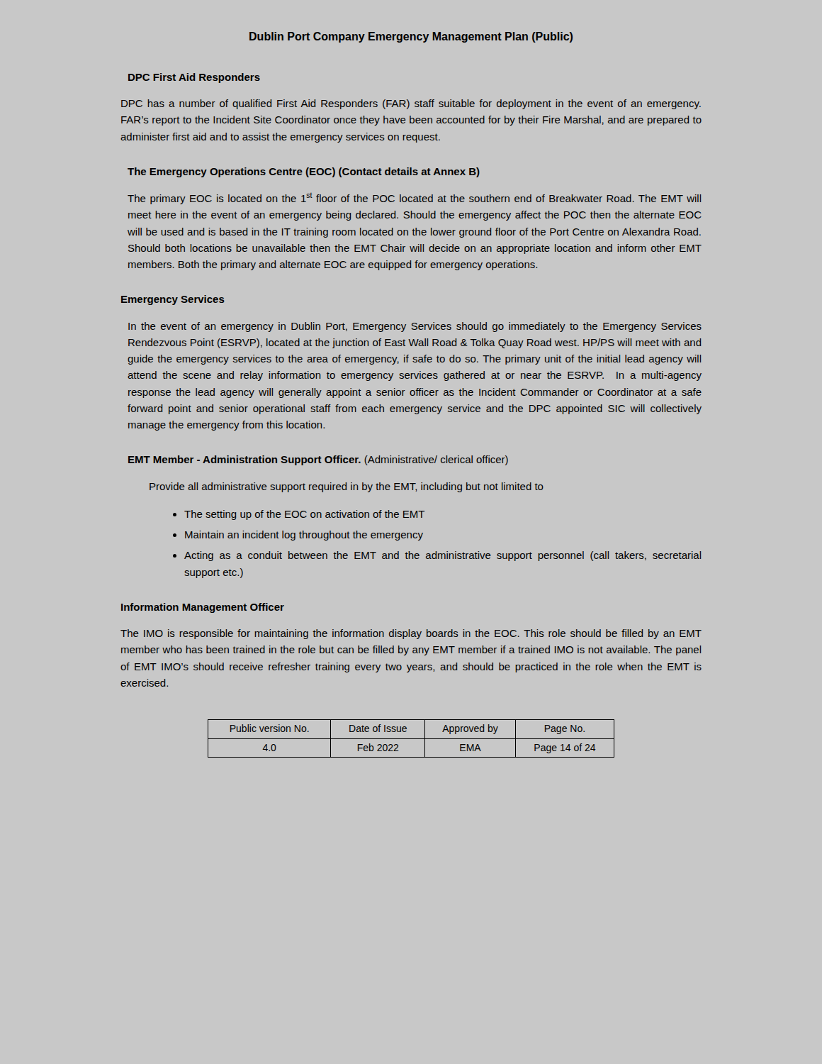Dublin Port Company Emergency Management Plan (Public)
DPC First Aid Responders
DPC has a number of qualified First Aid Responders (FAR) staff suitable for deployment in the event of an emergency. FAR’s report to the Incident Site Coordinator once they have been accounted for by their Fire Marshal, and are prepared to administer first aid and to assist the emergency services on request.
The Emergency Operations Centre (EOC) (Contact details at Annex B)
The primary EOC is located on the 1st floor of the POC located at the southern end of Breakwater Road. The EMT will meet here in the event of an emergency being declared. Should the emergency affect the POC then the alternate EOC will be used and is based in the IT training room located on the lower ground floor of the Port Centre on Alexandra Road. Should both locations be unavailable then the EMT Chair will decide on an appropriate location and inform other EMT members. Both the primary and alternate EOC are equipped for emergency operations.
Emergency Services
In the event of an emergency in Dublin Port, Emergency Services should go immediately to the Emergency Services Rendezvous Point (ESRVP), located at the junction of East Wall Road & Tolka Quay Road west. HP/PS will meet with and guide the emergency services to the area of emergency, if safe to do so. The primary unit of the initial lead agency will attend the scene and relay information to emergency services gathered at or near the ESRVP. In a multi-agency response the lead agency will generally appoint a senior officer as the Incident Commander or Coordinator at a safe forward point and senior operational staff from each emergency service and the DPC appointed SIC will collectively manage the emergency from this location.
EMT Member - Administration Support Officer. (Administrative/ clerical officer)
Provide all administrative support required in by the EMT, including but not limited to
The setting up of the EOC on activation of the EMT
Maintain an incident log throughout the emergency
Acting as a conduit between the EMT and the administrative support personnel (call takers, secretarial support etc.)
Information Management Officer
The IMO is responsible for maintaining the information display boards in the EOC. This role should be filled by an EMT member who has been trained in the role but can be filled by any EMT member if a trained IMO is not available. The panel of EMT IMO’s should receive refresher training every two years, and should be practiced in the role when the EMT is exercised.
| Public version No. | Date of Issue | Approved by | Page No. |
| 4.0 | Feb 2022 | EMA | Page 14 of 24 |